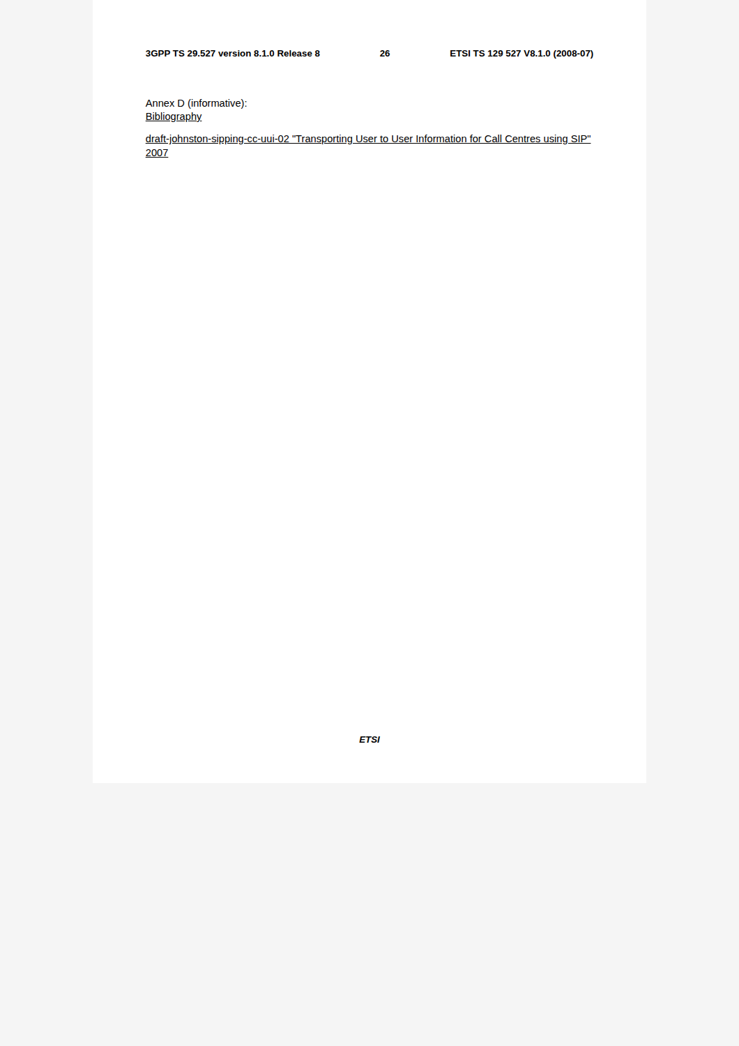3GPP TS 29.527 version 8.1.0 Release 8
26
ETSI TS 129 527 V8.1.0 (2008-07)
Annex D (informative):
Bibliography
draft-johnston-sipping-cc-uui-02 "Transporting User to User Information for Call Centres using SIP" 2007
ETSI